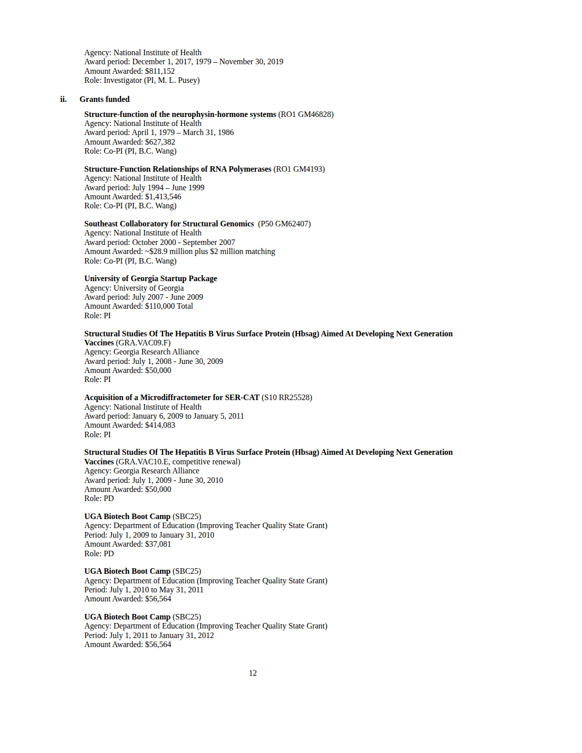Agency: National Institute of Health
Award period: December 1, 2017, 1979 – November 30, 2019
Amount Awarded: $811,152
Role: Investigator (PI, M. L. Pusey)
ii. Grants funded
Structure-function of the neurophysin-hormone systems (RO1 GM46828)
Agency: National Institute of Health
Award period: April 1, 1979 – March 31, 1986
Amount Awarded: $627,382
Role: Co-PI (PI, B.C. Wang)
Structure-Function Relationships of RNA Polymerases (RO1 GM4193)
Agency: National Institute of Health
Award period: July 1994 – June 1999
Amount Awarded: $1,413,546
Role: Co-PI (PI, B.C. Wang)
Southeast Collaboratory for Structural Genomics (P50 GM62407)
Agency: National Institute of Health
Award period: October 2000 - September 2007
Amount Awarded: ~$28.9 million plus $2 million matching
Role: Co-PI (PI, B.C. Wang)
University of Georgia Startup Package
Agency: University of Georgia
Award period: July 2007 - June 2009
Amount Awarded: $110,000 Total
Role: PI
Structural Studies Of The Hepatitis B Virus Surface Protein (Hbsag) Aimed At Developing Next Generation Vaccines (GRA.VAC09.F)
Agency: Georgia Research Alliance
Award period: July 1, 2008 - June 30, 2009
Amount Awarded: $50,000
Role: PI
Acquisition of a Microdiffractometer for SER-CAT (S10 RR25528)
Agency: National Institute of Health
Award period: January 6, 2009 to January 5, 2011
Amount Awarded: $414,083
Role: PI
Structural Studies Of The Hepatitis B Virus Surface Protein (Hbsag) Aimed At Developing Next Generation Vaccines (GRA.VAC10.E, competitive renewal)
Agency: Georgia Research Alliance
Award period: July 1, 2009 - June 30, 2010
Amount Awarded: $50,000
Role: PD
UGA Biotech Boot Camp (SBC25)
Agency: Department of Education (Improving Teacher Quality State Grant)
Period: July 1, 2009 to January 31, 2010
Amount Awarded: $37,081
Role: PD
UGA Biotech Boot Camp (SBC25)
Agency: Department of Education (Improving Teacher Quality State Grant)
Period: July 1, 2010 to May 31, 2011
Amount Awarded: $56,564
UGA Biotech Boot Camp (SBC25)
Agency: Department of Education (Improving Teacher Quality State Grant)
Period: July 1, 2011 to January 31, 2012
Amount Awarded: $56,564
12